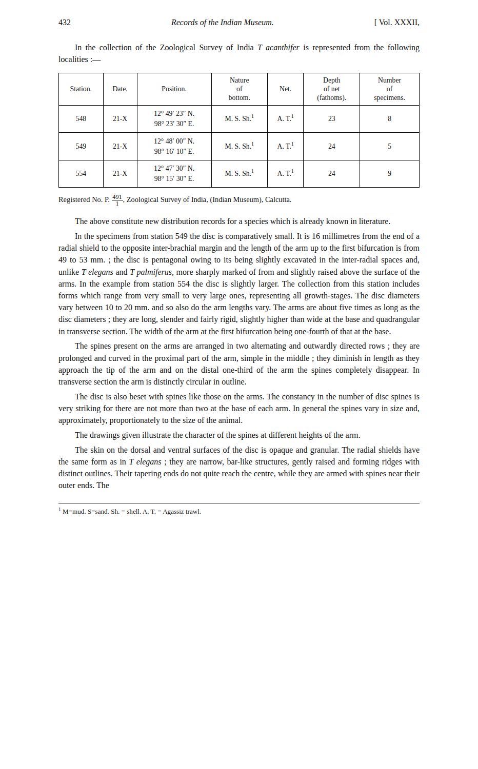432 Records of the Indian Museum. [ Vol. XXXII,
In the collection of the Zoological Survey of India T acanthifer is represented from the following localities :—
| Station. | Date. | Position. | Nature of bottom. | Net. | Depth of net (fathoms). | Number of specimens. |
| --- | --- | --- | --- | --- | --- | --- |
| 548 | 21-X | 12° 49′ 23″ N. 98° 23′ 30″ E. | M. S. Sh. 1 | A. T. 1 | 23 | 8 |
| 549 | 21-X | 12° 48′ 00″ N. 98° 16′ 10″ E. | M. S. Sh. 1 | A. T. 1 | 24 | 5 |
| 554 | 21-X | 12° 47′ 30″ N. 98° 15′ 30″ E. | M. S. Sh. 1 | A. T. 1 | 24 | 9 |
Registered No. P. 4911, Zoological Survey of India, (Indian Museum), Calcutta.
The above constitute new distribution records for a species which is already known in literature.
In the specimens from station 549 the disc is comparatively small. It is 16 millimetres from the end of a radial shield to the opposite inter-brachial margin and the length of the arm up to the first bifurcation is from 49 to 53 mm. ; the disc is pentagonal owing to its being slightly excavated in the inter-radial spaces and, unlike T elegans and T palmiferus, more sharply marked of from and slightly raised above the surface of the arms. In the example from station 554 the disc is slightly larger. The collection from this station includes forms which range from very small to very large ones, representing all growth-stages. The disc diameters vary between 10 to 20 mm. and so also do the arm lengths vary. The arms are about five times as long as the disc diameters ; they are long, slender and fairly rigid, slightly higher than wide at the base and quadrangular in transverse section. The width of the arm at the first bifurcation being one-fourth of that at the base.
The spines present on the arms are arranged in two alternating and outwardly directed rows ; they are prolonged and curved in the proximal part of the arm, simple in the middle ; they diminish in length as they approach the tip of the arm and on the distal one-third of the arm the spines completely disappear. In transverse section the arm is distinctly circular in outline.
The disc is also beset with spines like those on the arms. The constancy in the number of disc spines is very striking for there are not more than two at the base of each arm. In general the spines vary in size and, approximately, proportionately to the size of the animal.
The drawings given illustrate the character of the spines at different heights of the arm.
The skin on the dorsal and ventral surfaces of the disc is opaque and granular. The radial shields have the same form as in T elegans ; they are narrow, bar-like structures, gently raised and forming ridges with distinct outlines. Their tapering ends do not quite reach the centre, while they are armed with spines near their outer ends. The
1 M=mud. S=sand. Sh. = shell. A. T. = Agassiz trawl.